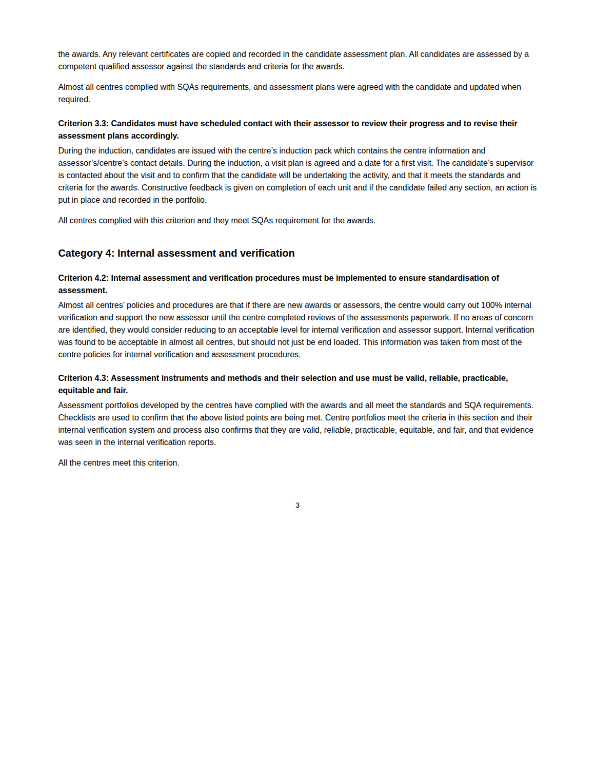the awards. Any relevant certificates are copied and recorded in the candidate assessment plan. All candidates are assessed by a competent qualified assessor against the standards and criteria for the awards.
Almost all centres complied with SQAs requirements, and assessment plans were agreed with the candidate and updated when required.
Criterion 3.3: Candidates must have scheduled contact with their assessor to review their progress and to revise their assessment plans accordingly.
During the induction, candidates are issued with the centre’s induction pack which contains the centre information and assessor’s/centre’s contact details. During the induction, a visit plan is agreed and a date for a first visit. The candidate’s supervisor is contacted about the visit and to confirm that the candidate will be undertaking the activity, and that it meets the standards and criteria for the awards. Constructive feedback is given on completion of each unit and if the candidate failed any section, an action is put in place and recorded in the portfolio.
All centres complied with this criterion and they meet SQAs requirement for the awards.
Category 4: Internal assessment and verification
Criterion 4.2: Internal assessment and verification procedures must be implemented to ensure standardisation of assessment.
Almost all centres’ policies and procedures are that if there are new awards or assessors, the centre would carry out 100% internal verification and support the new assessor until the centre completed reviews of the assessments paperwork. If no areas of concern are identified, they would consider reducing to an acceptable level for internal verification and assessor support. Internal verification was found to be acceptable in almost all centres, but should not just be end loaded. This information was taken from most of the centre policies for internal verification and assessment procedures.
Criterion 4.3: Assessment instruments and methods and their selection and use must be valid, reliable, practicable, equitable and fair.
Assessment portfolios developed by the centres have complied with the awards and all meet the standards and SQA requirements. Checklists are used to confirm that the above listed points are being met. Centre portfolios meet the criteria in this section and their internal verification system and process also confirms that they are valid, reliable, practicable, equitable, and fair, and that evidence was seen in the internal verification reports.
All the centres meet this criterion.
3